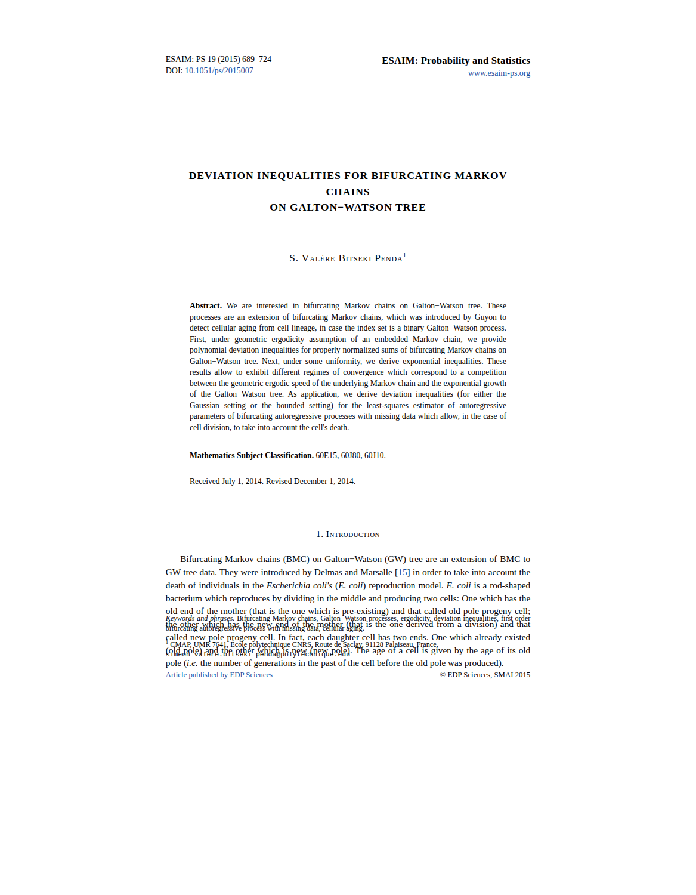ESAIM: PS 19 (2015) 689–724
DOI: 10.1051/ps/2015007
ESAIM: Probability and Statistics
www.esaim-ps.org
Deviation inequalities for bifurcating Markov chains
on Galton−Watson tree
S. Valère Bitseki Penda1
Abstract. We are interested in bifurcating Markov chains on Galton−Watson tree. These processes are an extension of bifurcating Markov chains, which was introduced by Guyon to detect cellular aging from cell lineage, in case the index set is a binary Galton−Watson process. First, under geometric ergodicity assumption of an embedded Markov chain, we provide polynomial deviation inequalities for properly normalized sums of bifurcating Markov chains on Galton−Watson tree. Next, under some uniformity, we derive exponential inequalities. These results allow to exhibit different regimes of convergence which correspond to a competition between the geometric ergodic speed of the underlying Markov chain and the exponential growth of the Galton−Watson tree. As application, we derive deviation inequalities (for either the Gaussian setting or the bounded setting) for the least-squares estimator of autoregressive parameters of bifurcating autoregressive processes with missing data which allow, in the case of cell division, to take into account the cell's death.
Mathematics Subject Classification. 60E15, 60J80, 60J10.
Received July 1, 2014. Revised December 1, 2014.
1. Introduction
Bifurcating Markov chains (BMC) on Galton−Watson (GW) tree are an extension of BMC to GW tree data. They were introduced by Delmas and Marsalle [15] in order to take into account the death of individuals in the Escherichia coli's (E. coli) reproduction model. E. coli is a rod-shaped bacterium which reproduces by dividing in the middle and producing two cells: One which has the old end of the mother (that is the one which is pre-existing) and that called old pole progeny cell; the other which has the new end of the mother (that is the one derived from a division) and that called new pole progeny cell. In fact, each daughter cell has two ends. One which already existed (old pole) and the other which is new (new pole). The age of a cell is given by the age of its old pole (i.e. the number of generations in the past of the cell before the old pole was produced).
Keywords and phrases. Bifurcating Markov chains, Galton−Watson processes, ergodicity, deviation inequalities, first order bifurcating autoregressive process with missing data, cellular aging.
1 CMAP, UMR 7641, École polytechnique CNRS, Route de Saclay, 91128 Palaiseau, France.
simeon-valere.bitseki-penda@polytechnique.edu
Article published by EDP Sciences
© EDP Sciences, SMAI 2015